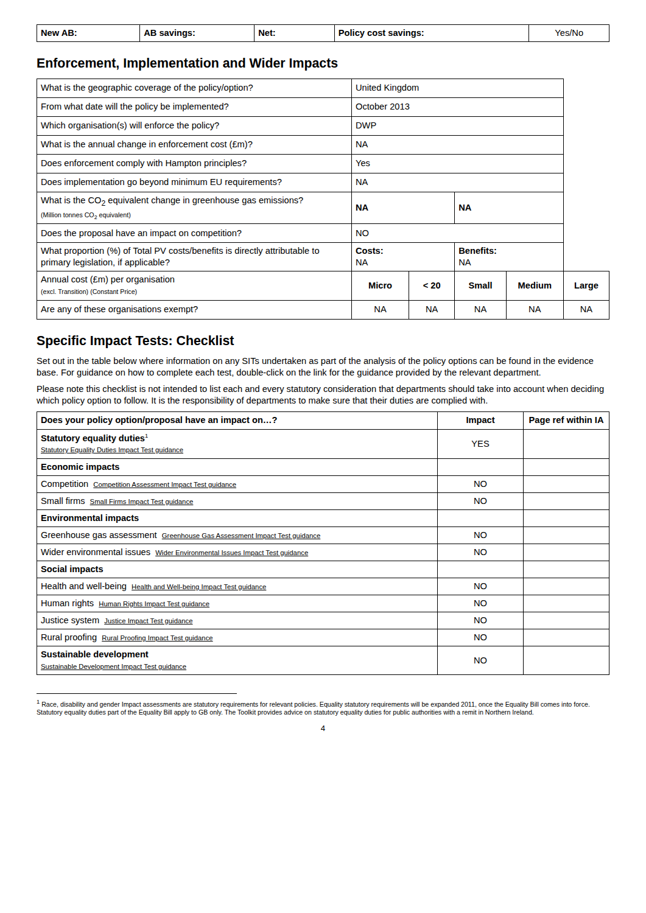| New AB: | AB savings: | Net: | Policy cost savings: | Yes/No |
Enforcement, Implementation and Wider Impacts
| What is the geographic coverage of the policy/option? | United Kingdom |
| From what date will the policy be implemented? | October 2013 |
| Which organisation(s) will enforce the policy? | DWP |
| What is the annual change in enforcement cost (£m)? | NA |
| Does enforcement comply with Hampton principles? | Yes |
| Does implementation go beyond minimum EU requirements? | NA |
| What is the CO 2 equivalent change in greenhouse gas emissions? (Million tonnes CO 2 equivalent) | NA | NA |
| Does the proposal have an impact on competition? | NO |
| What proportion (%) of Total PV costs/benefits is directly attributable to primary legislation, if applicable? | Costs: NA | Benefits: NA |
| Annual cost (£m) per organisation (excl. Transition) (Constant Price) | Micro | < 20 | Small | Medium | Large |
| Are any of these organisations exempt? | NA | NA | NA | NA | NA |
Specific Impact Tests: Checklist
Set out in the table below where information on any SITs undertaken as part of the analysis of the policy options can be found in the evidence base. For guidance on how to complete each test, double-click on the link for the guidance provided by the relevant department.
Please note this checklist is not intended to list each and every statutory consideration that departments should take into account when deciding which policy option to follow. It is the responsibility of departments to make sure that their duties are complied with.
| Does your policy option/proposal have an impact on…? | Impact | Page ref within IA |
| --- | --- | --- |
| Statutory equality duties 1 Statutory Equality Duties Impact Test guidance | YES | |
| Economic impacts | | |
| Competition Competition Assessment Impact Test guidance | NO | |
| Small firms Small Firms Impact Test guidance | NO | |
| Environmental impacts | | |
| Greenhouse gas assessment Greenhouse Gas Assessment Impact Test guidance | NO | |
| Wider environmental issues Wider Environmental Issues Impact Test guidance | NO | |
| Social impacts | | |
| Health and well-being Health and Well-being Impact Test guidance | NO | |
| Human rights Human Rights Impact Test guidance | NO | |
| Justice system Justice Impact Test guidance | NO | |
| Rural proofing Rural Proofing Impact Test guidance | NO | |
| Sustainable development Sustainable Development Impact Test guidance | NO | |
1 Race, disability and gender Impact assessments are statutory requirements for relevant policies. Equality statutory requirements will be expanded 2011, once the Equality Bill comes into force. Statutory equality duties part of the Equality Bill apply to GB only. The Toolkit provides advice on statutory equality duties for public authorities with a remit in Northern Ireland.
4